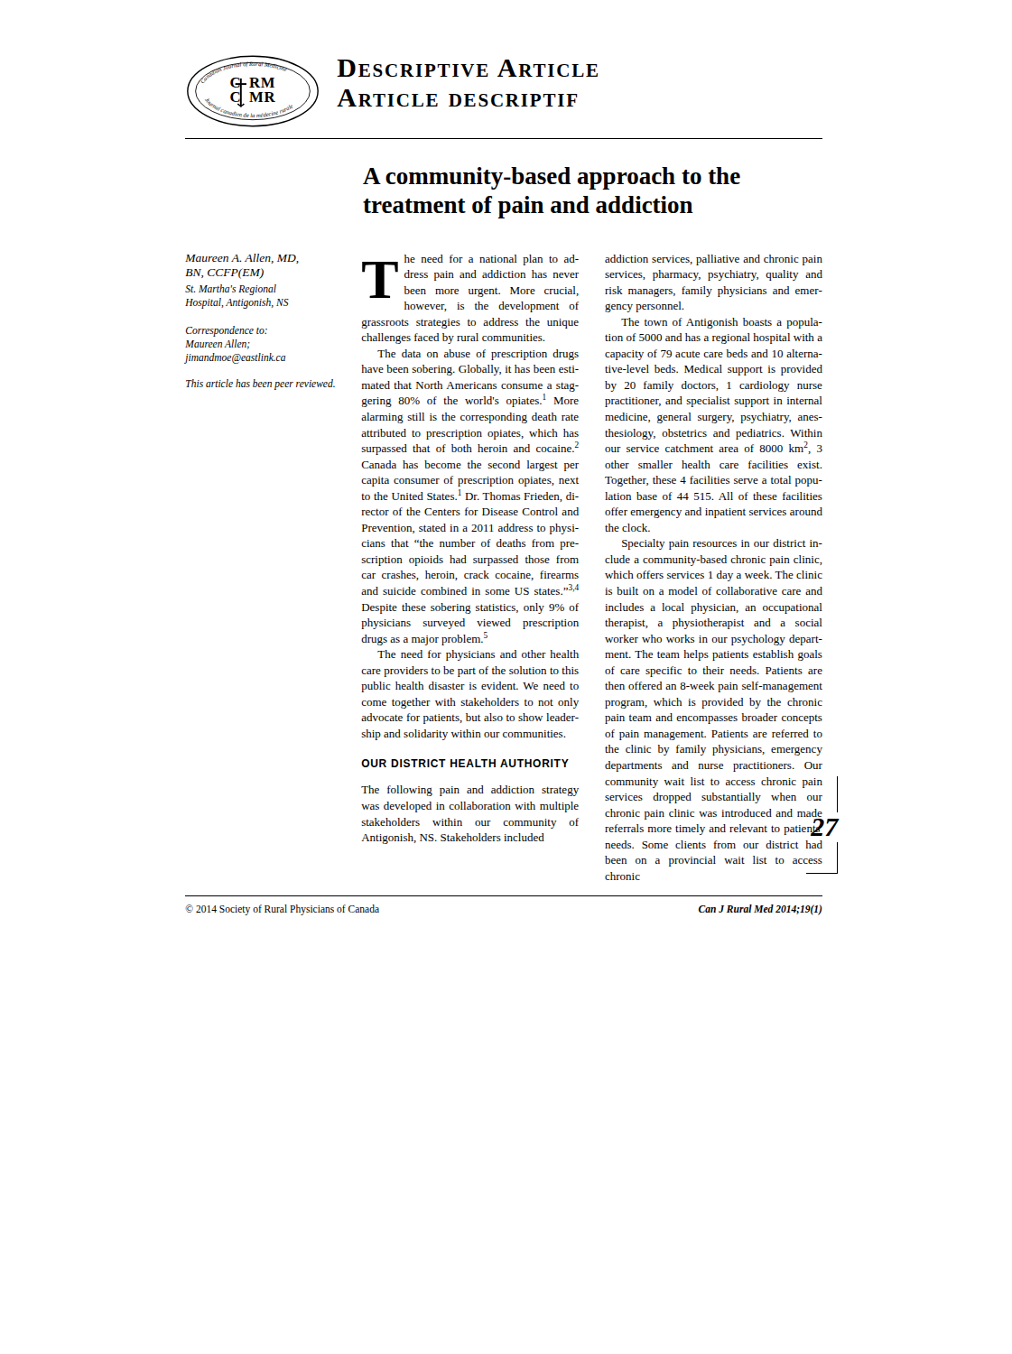Canadian Journal of Rural Medicine Journal canadien de la médecine rurale C  RM C  MR
Descriptive Article
Article descriptif
A community-based approach to the
treatment of pain and addiction
Maureen A. Allen, MD,
BN, CCFP(EM)
St. Martha's Regional
Hospital, Antigonish, NS
Correspondence to:
Maureen Allen;
jimandmoe@eastlink.ca
This article has been peer reviewed.
The need for a national plan to address pain and addiction has never been more urgent. More crucial, however, is the development of grassroots strategies to address the unique challenges faced by rural communities.
The data on abuse of prescription drugs have been sobering. Globally, it has been estimated that North Americans consume a staggering 80% of the world's opiates.1 More alarming still is the corresponding death rate attributed to prescription opiates, which has surpassed that of both heroin and cocaine.2 Canada has become the second largest per capita consumer of prescription opiates, next to the United States.1 Dr. Thomas Frieden, director of the Centers for Disease Control and Prevention, stated in a 2011 address to physicians that “the number of deaths from prescription opioids had surpassed those from car crashes, heroin, crack cocaine, firearms and suicide combined in some US states.”3,4 Despite these sobering statistics, only 9% of physicians surveyed viewed prescription drugs as a major problem.5
The need for physicians and other health care providers to be part of the solution to this public health disaster is evident. We need to come together with stakeholders to not only advocate for patients, but also to show leadership and solidarity within our communities.
Our district health authority
The following pain and addiction strategy was developed in collaboration with multiple stakeholders within our community of Antigonish, NS. Stakeholders included
addiction services, palliative and chronic pain services, pharmacy, psychiatry, quality and risk managers, family physicians and emergency personnel.
The town of Antigonish boasts a population of 5000 and has a regional hospital with a capacity of 79 acute care beds and 10 alternative-level beds. Medical support is provided by 20 family doctors, 1 cardiology nurse practitioner, and specialist support in internal medicine, general surgery, psychiatry, anesthesiology, obstetrics and pediatrics. Within our service catchment area of 8000 km2, 3 other smaller health care facilities exist. Together, these 4 facilities serve a total population base of 44 515. All of these facilities offer emergency and inpatient services around the clock.
Specialty pain resources in our district include a community-based chronic pain clinic, which offers services 1 day a week. The clinic is built on a model of collaborative care and includes a local physician, an occupational therapist, a physiotherapist and a social worker who works in our psychology department. The team helps patients establish goals of care specific to their needs. Patients are then offered an 8-week pain self-management program, which is provided by the chronic pain team and encompasses broader concepts of pain management. Patients are referred to the clinic by family physicians, emergency departments and nurse practitioners. Our community wait list to access chronic pain services dropped substantially when our chronic pain clinic was introduced and made referrals more timely and relevant to patients' needs. Some clients from our district had been on a provincial wait list to access chronic
27
© 2014 Society of Rural Physicians of Canada
Can J Rural Med 2014;19(1)